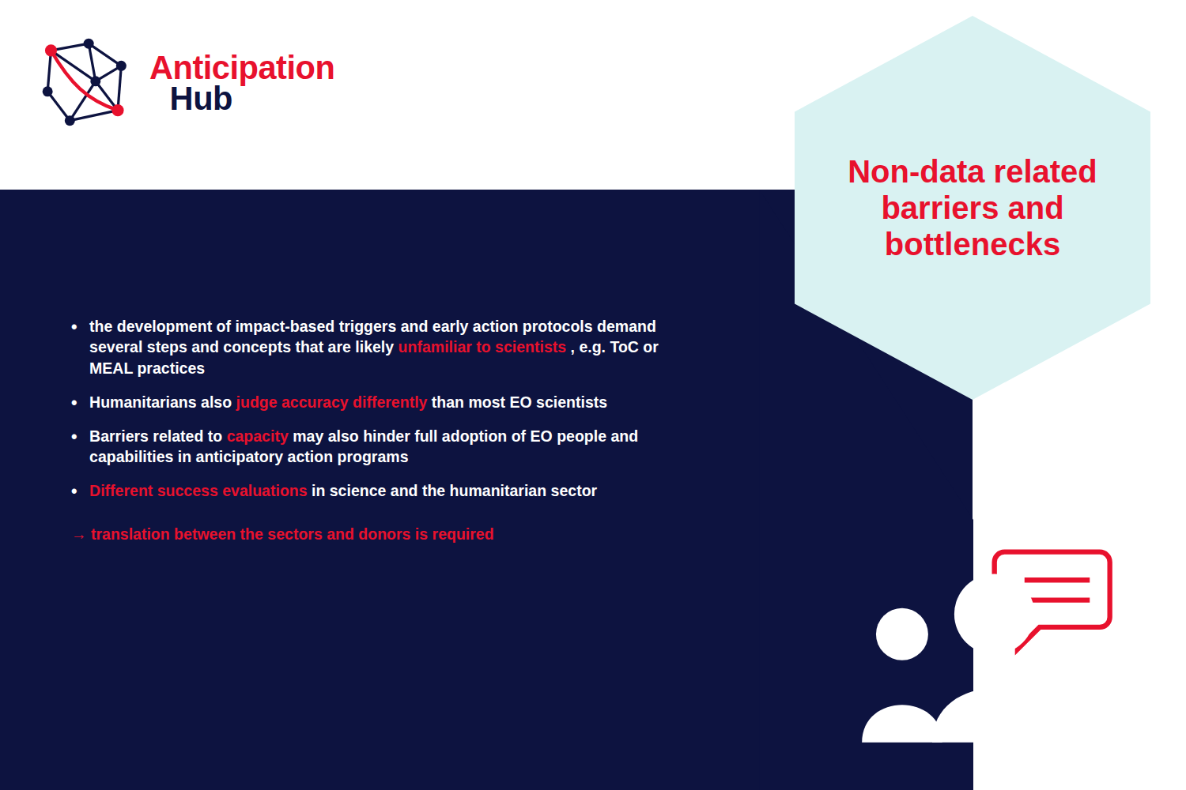Anticipation Hub
Non-data related barriers and bottlenecks
the development of impact-based triggers and early action protocols demand several steps and concepts that are likely unfamiliar to scientists , e.g. ToC or MEAL practices
Humanitarians also judge accuracy differently than most EO scientists
Barriers related to capacity may also hinder full adoption of EO people and capabilities in anticipatory action programs
Different success evaluations in science and the humanitarian sector
→ translation between the sectors and donors is required